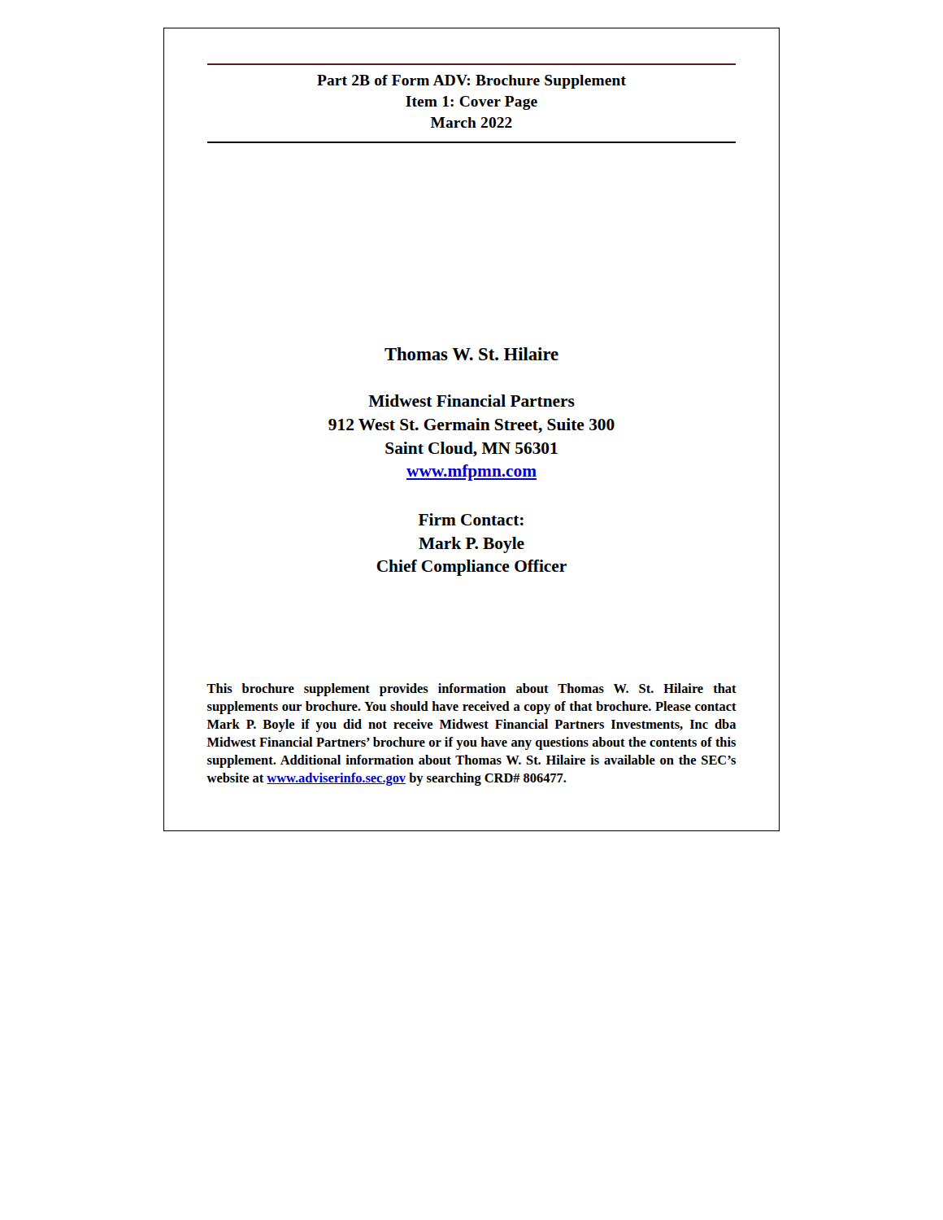Part 2B of Form ADV: Brochure Supplement
Item 1: Cover Page
March 2022
Thomas W. St. Hilaire
Midwest Financial Partners
912 West St. Germain Street, Suite 300
Saint Cloud, MN 56301
www.mfpmn.com
Firm Contact:
Mark P. Boyle
Chief Compliance Officer
This brochure supplement provides information about Thomas W. St. Hilaire that supplements our brochure. You should have received a copy of that brochure. Please contact Mark P. Boyle if you did not receive Midwest Financial Partners Investments, Inc dba Midwest Financial Partners’ brochure or if you have any questions about the contents of this supplement. Additional information about Thomas W. St. Hilaire is available on the SEC’s website at www.adviserinfo.sec.gov by searching CRD# 806477.